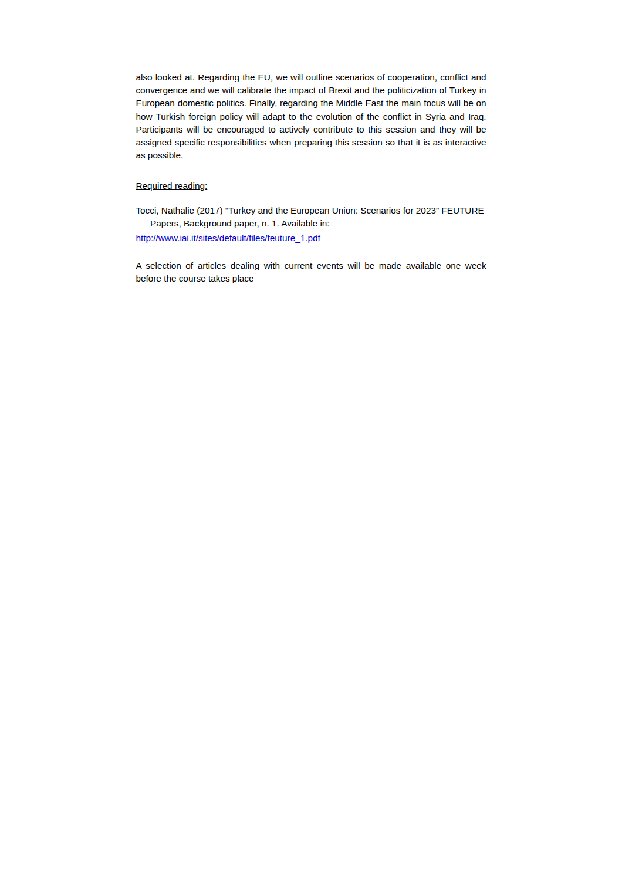also looked at. Regarding the EU, we will outline scenarios of cooperation, conflict and convergence and we will calibrate the impact of Brexit and the politicization of Turkey in European domestic politics. Finally, regarding the Middle East the main focus will be on how Turkish foreign policy will adapt to the evolution of the conflict in Syria and Iraq. Participants will be encouraged to actively contribute to this session and they will be assigned specific responsibilities when preparing this session so that it is as interactive as possible.
Required reading:
Tocci, Nathalie (2017) “Turkey and the European Union: Scenarios for 2023” FEUTURE Papers, Background paper, n. 1. Available in:
http://www.iai.it/sites/default/files/feuture_1.pdf
A selection of articles dealing with current events will be made available one week before the course takes place